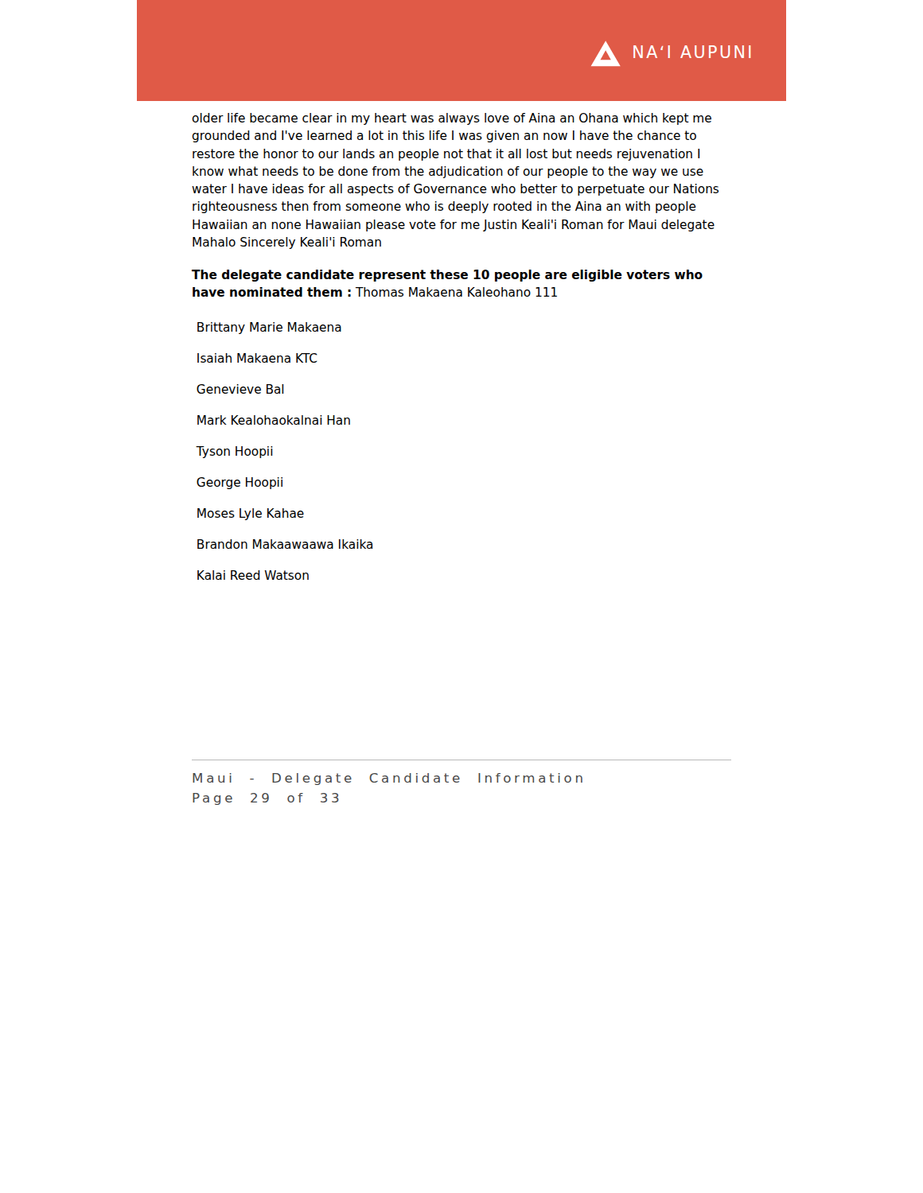NAʻI AUPUNI
older life became clear in my heart was always love of Aina an Ohana which kept me grounded and I've learned a lot in this life I was given an now I have the chance to restore the honor to our lands an people not that it all lost but needs rejuvenation I know what needs to be done from the adjudication of our people to the way we use water I have ideas for all aspects of Governance who better to perpetuate our Nations righteousness then from someone who is deeply rooted in the Aina an with people Hawaiian an none Hawaiian please vote for me Justin Keali'i Roman for Maui delegate Mahalo Sincerely Keali'i Roman
The delegate candidate represent these 10 people are eligible voters who have nominated them : Thomas Makaena Kaleohano 111
Brittany Marie Makaena
Isaiah Makaena KTC
Genevieve Bal
Mark Kealohaokalnai Han
Tyson Hoopii
George Hoopii
Moses Lyle Kahae
Brandon Makaawaawa Ikaika
Kalai Reed Watson
Maui - Delegate Candidate Information
Page 29 of 33